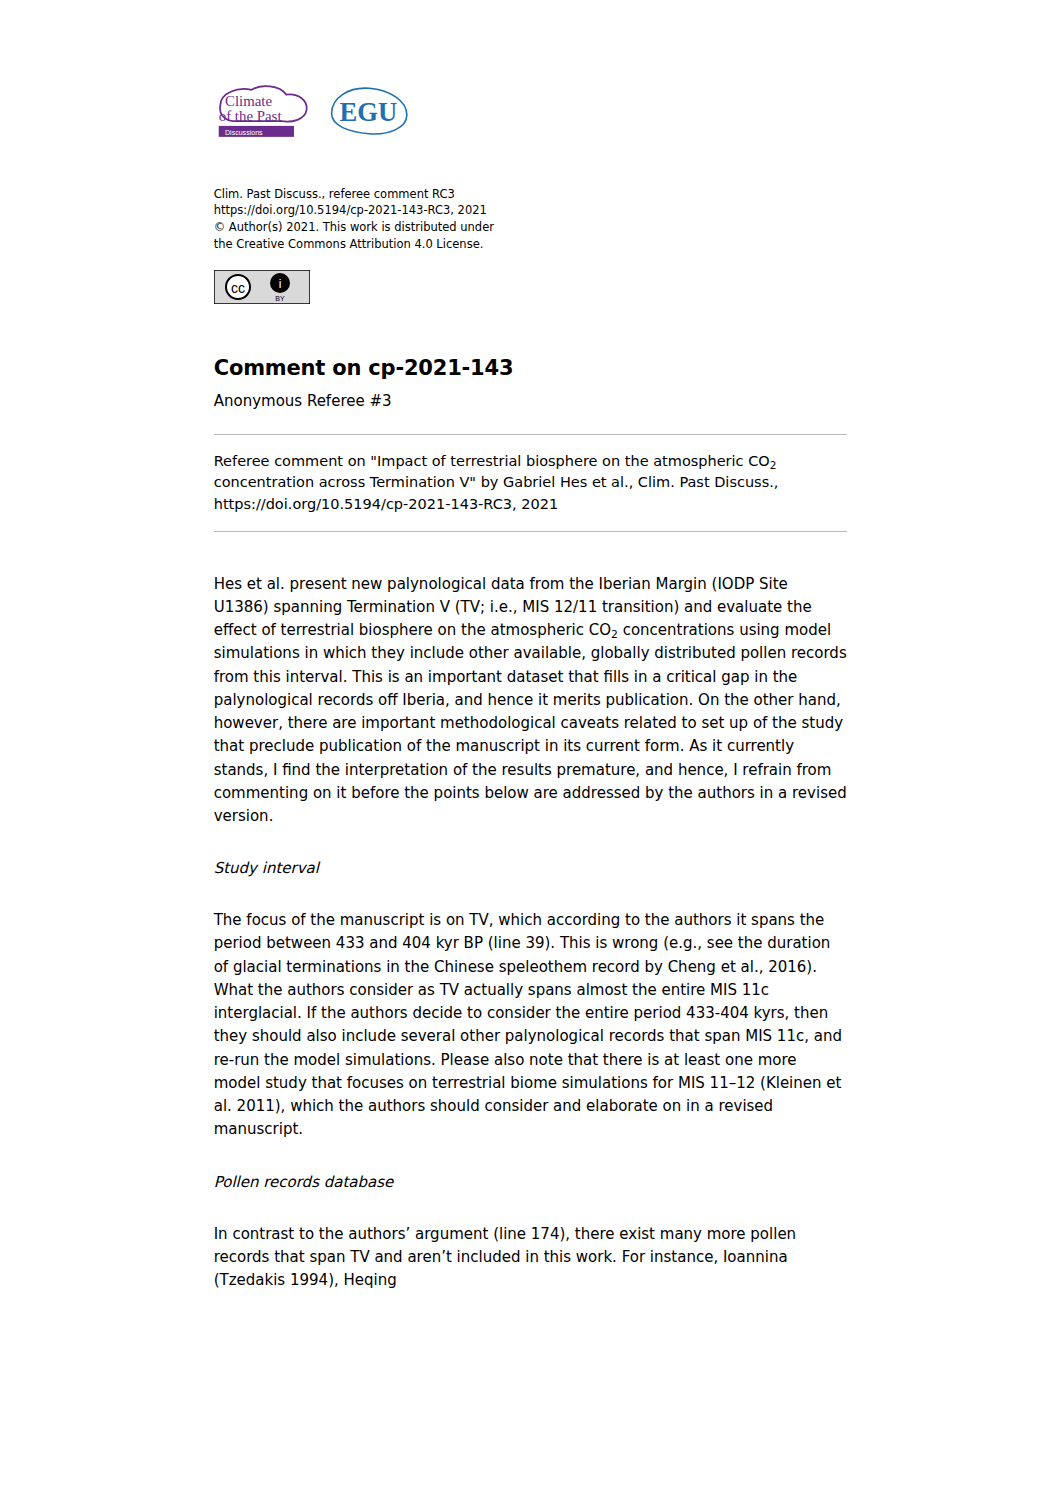Climate of the Past Discussions EGU
Clim. Past Discuss., referee comment RC3
https://doi.org/10.5194/cp-2021-143-RC3, 2021
© Author(s) 2021. This work is distributed under
the Creative Commons Attribution 4.0 License.
cc i BY
Comment on cp-2021-143
Anonymous Referee #3
Referee comment on "Impact of terrestrial biosphere on the atmospheric CO2 concentration across Termination V" by Gabriel Hes et al., Clim. Past Discuss., https://doi.org/10.5194/cp-2021-143-RC3, 2021
Hes et al. present new palynological data from the Iberian Margin (IODP Site U1386) spanning Termination V (TV; i.e., MIS 12/11 transition) and evaluate the effect of terrestrial biosphere on the atmospheric CO2 concentrations using model simulations in which they include other available, globally distributed pollen records from this interval. This is an important dataset that fills in a critical gap in the palynological records off Iberia, and hence it merits publication. On the other hand, however, there are important methodological caveats related to set up of the study that preclude publication of the manuscript in its current form. As it currently stands, I find the interpretation of the results premature, and hence, I refrain from commenting on it before the points below are addressed by the authors in a revised version.
Study interval
The focus of the manuscript is on TV, which according to the authors it spans the period between 433 and 404 kyr BP (line 39). This is wrong (e.g., see the duration of glacial terminations in the Chinese speleothem record by Cheng et al., 2016). What the authors consider as TV actually spans almost the entire MIS 11c interglacial. If the authors decide to consider the entire period 433-404 kyrs, then they should also include several other palynological records that span MIS 11c, and re-run the model simulations. Please also note that there is at least one more model study that focuses on terrestrial biome simulations for MIS 11–12 (Kleinen et al. 2011), which the authors should consider and elaborate on in a revised manuscript.
Pollen records database
In contrast to the authors’ argument (line 174), there exist many more pollen records that span TV and aren’t included in this work. For instance, Ioannina (Tzedakis 1994), Heqing